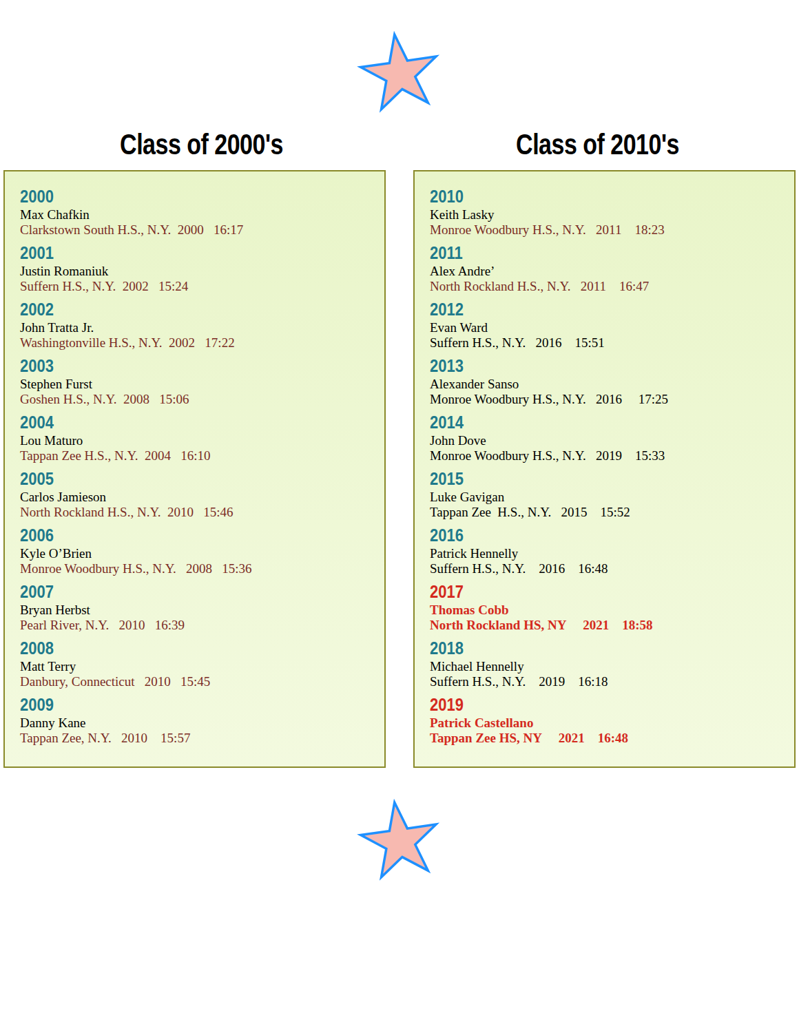★
Class of 2000's
Class of 2010's
2000
Max Chafkin
Clarkstown South H.S., N.Y. 2000 16:17
2001
Justin Romaniuk
Suffern H.S., N.Y. 2002 15:24
2002
John Tratta Jr.
Washingtonville H.S., N.Y. 2002 17:22
2003
Stephen Furst
Goshen H.S., N.Y. 2008 15:06
2004
Lou Maturo
Tappan Zee H.S., N.Y. 2004 16:10
2005
Carlos Jamieson
North Rockland H.S., N.Y. 2010 15:46
2006
Kyle O’Brien
Monroe Woodbury H.S., N.Y. 2008 15:36
2007
Bryan Herbst
Pearl River, N.Y. 2010 16:39
2008
Matt Terry
Danbury, Connecticut 2010 15:45
2009
Danny Kane
Tappan Zee, N.Y. 2010 15:57
2010
Keith Lasky
Monroe Woodbury H.S., N.Y. 2011 18:23
2011
Alex Andre’
North Rockland H.S., N.Y. 2011 16:47
2012
Evan Ward
Suffern H.S., N.Y. 2016 15:51
2013
Alexander Sanso
Monroe Woodbury H.S., N.Y. 2016 17:25
2014
John Dove
Monroe Woodbury H.S., N.Y. 2019 15:33
2015
Luke Gavigan
Tappan Zee H.S., N.Y. 2015 15:52
2016
Patrick Hennelly
Suffern H.S., N.Y. 2016 16:48
2017
Thomas Cobb
North Rockland HS, NY 2021 18:58
2018
Michael Hennelly
Suffern H.S., N.Y. 2019 16:18
2019
Patrick Castellano
Tappan Zee HS, NY 2021 16:48
★